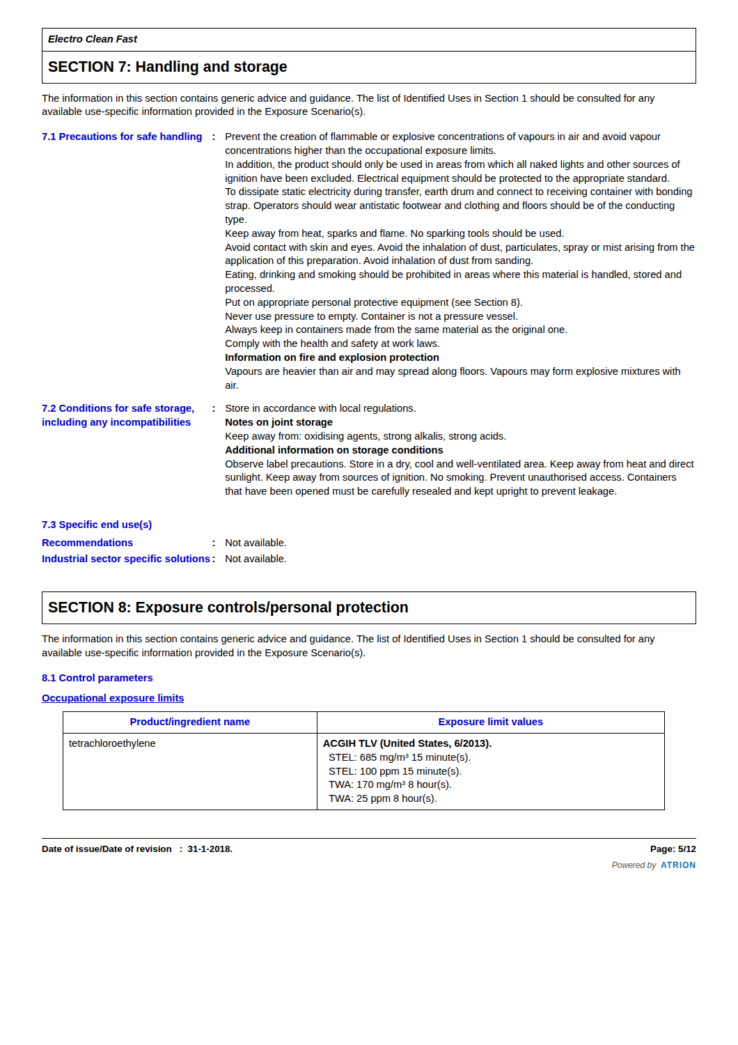Electro Clean Fast
SECTION 7: Handling and storage
The information in this section contains generic advice and guidance. The list of Identified Uses in Section 1 should be consulted for any available use-specific information provided in the Exposure Scenario(s).
| 7.1 Precautions for safe handling | : | Prevent the creation of flammable or explosive concentrations of vapours in air and avoid vapour concentrations higher than the occupational exposure limits. In addition, the product should only be used in areas from which all naked lights and other sources of ignition have been excluded. Electrical equipment should be protected to the appropriate standard. To dissipate static electricity during transfer, earth drum and connect to receiving container with bonding strap. Operators should wear antistatic footwear and clothing and floors should be of the conducting type. Keep away from heat, sparks and flame. No sparking tools should be used. Avoid contact with skin and eyes. Avoid the inhalation of dust, particulates, spray or mist arising from the application of this preparation. Avoid inhalation of dust from sanding. Eating, drinking and smoking should be prohibited in areas where this material is handled, stored and processed. Put on appropriate personal protective equipment (see Section 8). Never use pressure to empty. Container is not a pressure vessel. Always keep in containers made from the same material as the original one. Comply with the health and safety at work laws. Information on fire and explosion protection Vapours are heavier than air and may spread along floors. Vapours may form explosive mixtures with air. |
| 7.2 Conditions for safe storage, including any incompatibilities | : | Store in accordance with local regulations. Notes on joint storage Keep away from: oxidising agents, strong alkalis, strong acids. Additional information on storage conditions Observe label precautions. Store in a dry, cool and well-ventilated area. Keep away from heat and direct sunlight. Keep away from sources of ignition. No smoking. Prevent unauthorised access. Containers that have been opened must be carefully resealed and kept upright to prevent leakage. |
7.3 Specific end use(s)
| Recommendations | : | Not available. |
| Industrial sector specific solutions | : | Not available. |
SECTION 8: Exposure controls/personal protection
The information in this section contains generic advice and guidance. The list of Identified Uses in Section 1 should be consulted for any available use-specific information provided in the Exposure Scenario(s).
8.1 Control parameters
Occupational exposure limits
| Product/ingredient name | Exposure limit values |
| --- | --- |
| tetrachloroethylene | ACGIH TLV (United States, 6/2013). STEL: 685 mg/m³ 15 minute(s). STEL: 100 ppm 15 minute(s). TWA: 170 mg/m³ 8 hour(s). TWA: 25 ppm 8 hour(s). |
Date of issue/Date of revision : 31-1-2018.
Page: 5/12
Powered by ATRION